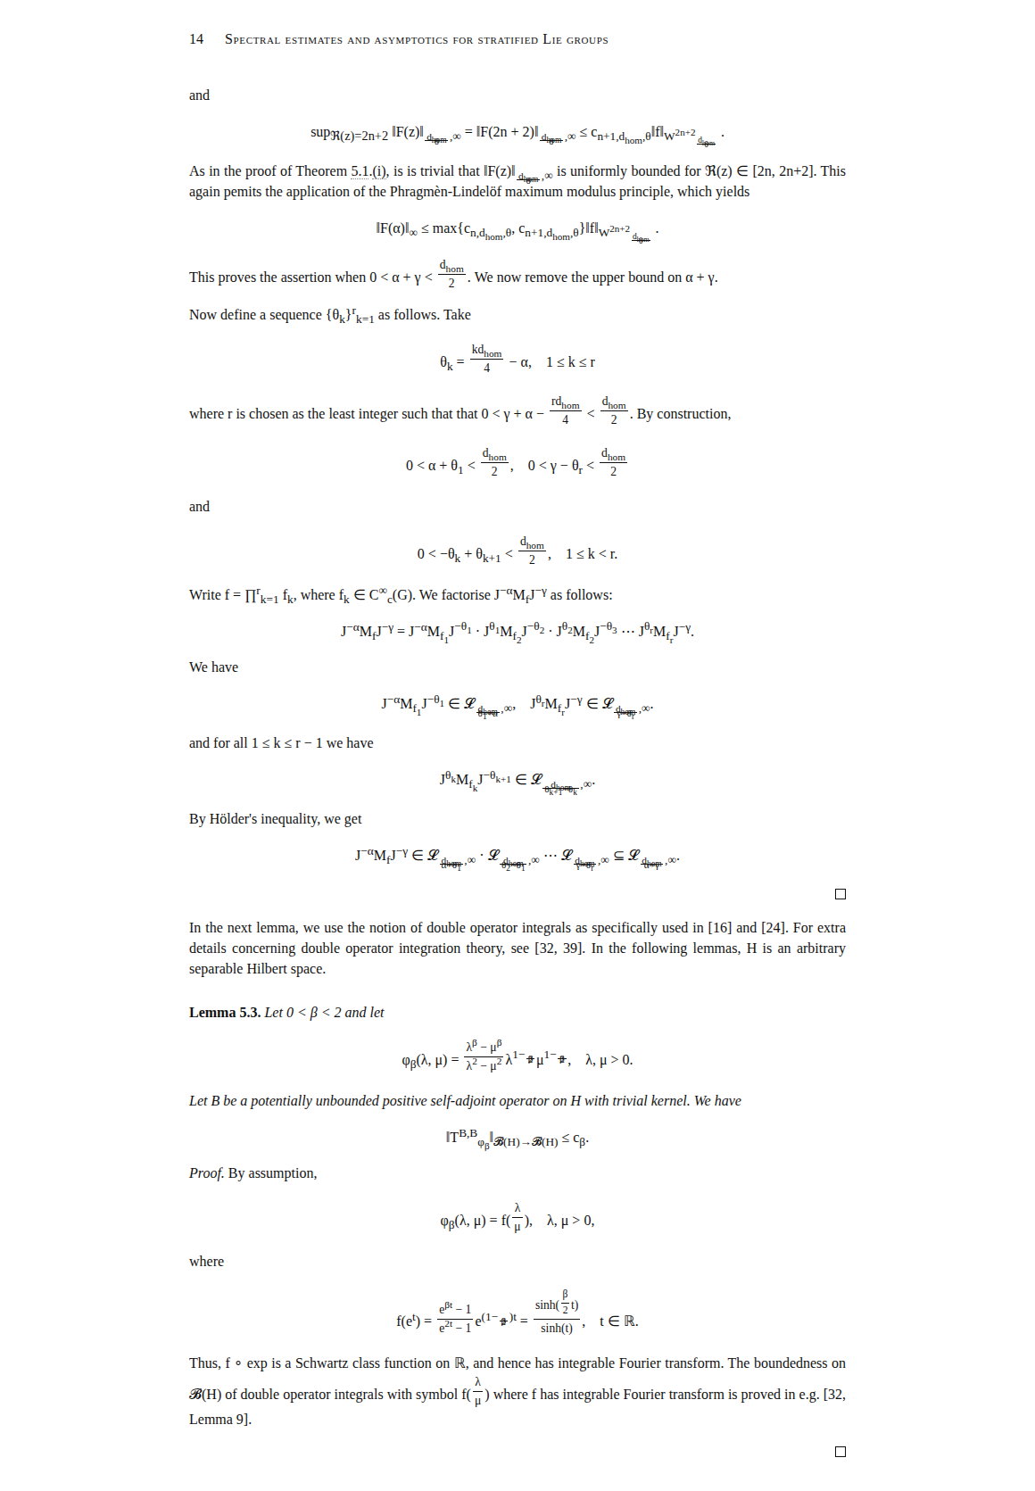14
Spectral estimates and asymptotics for stratified Lie groups
and
supℜ(z)=2n+2 ‖F(z)‖dhom θ,∞ = ‖F(2n + 2)‖dhom θ,∞ ≤ cn+1,dhom,θ‖f‖W2n+2dhom θ .
As in the proof of Theorem 5.1.(i), is is trivial that ‖F(z)‖dhom θ,∞ is uniformly bounded for ℜ(z) ∈ [2n, 2n+2]. This again pemits the application of the Phragmèn-Lindelöf maximum modulus principle, which yields
‖F(α)‖∞ ≤ max{cn,dhom,θ, cn+1,dhom,θ}‖f‖W2n+2dhom θ .
This proves the assertion when 0 < α + γ < dhom 2. We now remove the upper bound on α + γ.
Now define a sequence {θk}rk=1 as follows. Take
θk = kdhom 4 − α, 1 ≤ k ≤ r
where r is chosen as the least integer such that that 0 < γ + α − rdhom 4 < dhom 2. By construction,
0 < α + θ1 < dhom 2, 0 < γ − θr < dhom 2
and
0 < −θk + θk+1 < dhom 2, 1 ≤ k < r.
Write f = ∏rk=1 fk, where fk ∈ C∞c(G). We factorise J−αMfJ−γ as follows:
J−αMfJ−γ = J−αMf1J−θ1 · Jθ1Mf2J−θ2 · Jθ2Mf2J−θ3 ⋯ JθrMfrJ−γ.
We have
J−αMf1J−θ1 ∈ 𝓛dhom θ1+α,∞, JθrMfrJ−γ ∈ 𝓛dhom γ−θr,∞.
and for all 1 ≤ k ≤ r − 1 we have
JθkMfkJ−θk+1 ∈ 𝓛dhom θk+1−θk,∞.
By Hölder's inequality, we get
J−αMfJ−γ ∈ 𝓛dhom α+θ1,∞ · 𝓛dhom θ2−θ1,∞ ⋯ 𝓛dhom γ−θr,∞ ⊆ 𝓛dhom α+γ,∞.
In the next lemma, we use the notion of double operator integrals as specifically used in [16] and [24]. For extra details concerning double operator integration theory, see [32, 39]. In the following lemmas, H is an arbitrary separable Hilbert space.
Lemma 5.3. Let 0 < β < 2 and let
φβ(λ, μ) = λβ − μβ λ2 − μ2λ1−β 2μ1−β 2, λ, μ > 0.
Let B be a potentially unbounded positive self-adjoint operator on H with trivial kernel. We have
‖TB,Bφβ‖𝓑(H)→𝓑(H) ≤ cβ.
Proof. By assumption,
φβ(λ, μ) = f(λμ), λ, μ > 0,
where
f(et) = eβt − 1 e2t − 1e(1−β 2)t = sinh(β 2t) sinh(t), t ∈ ℝ.
Thus, f ∘ exp is a Schwartz class function on ℝ, and hence has integrable Fourier transform. The boundedness on 𝓑(H) of double operator integrals with symbol f(λμ) where f has integrable Fourier transform is proved in e.g. [32, Lemma 9].